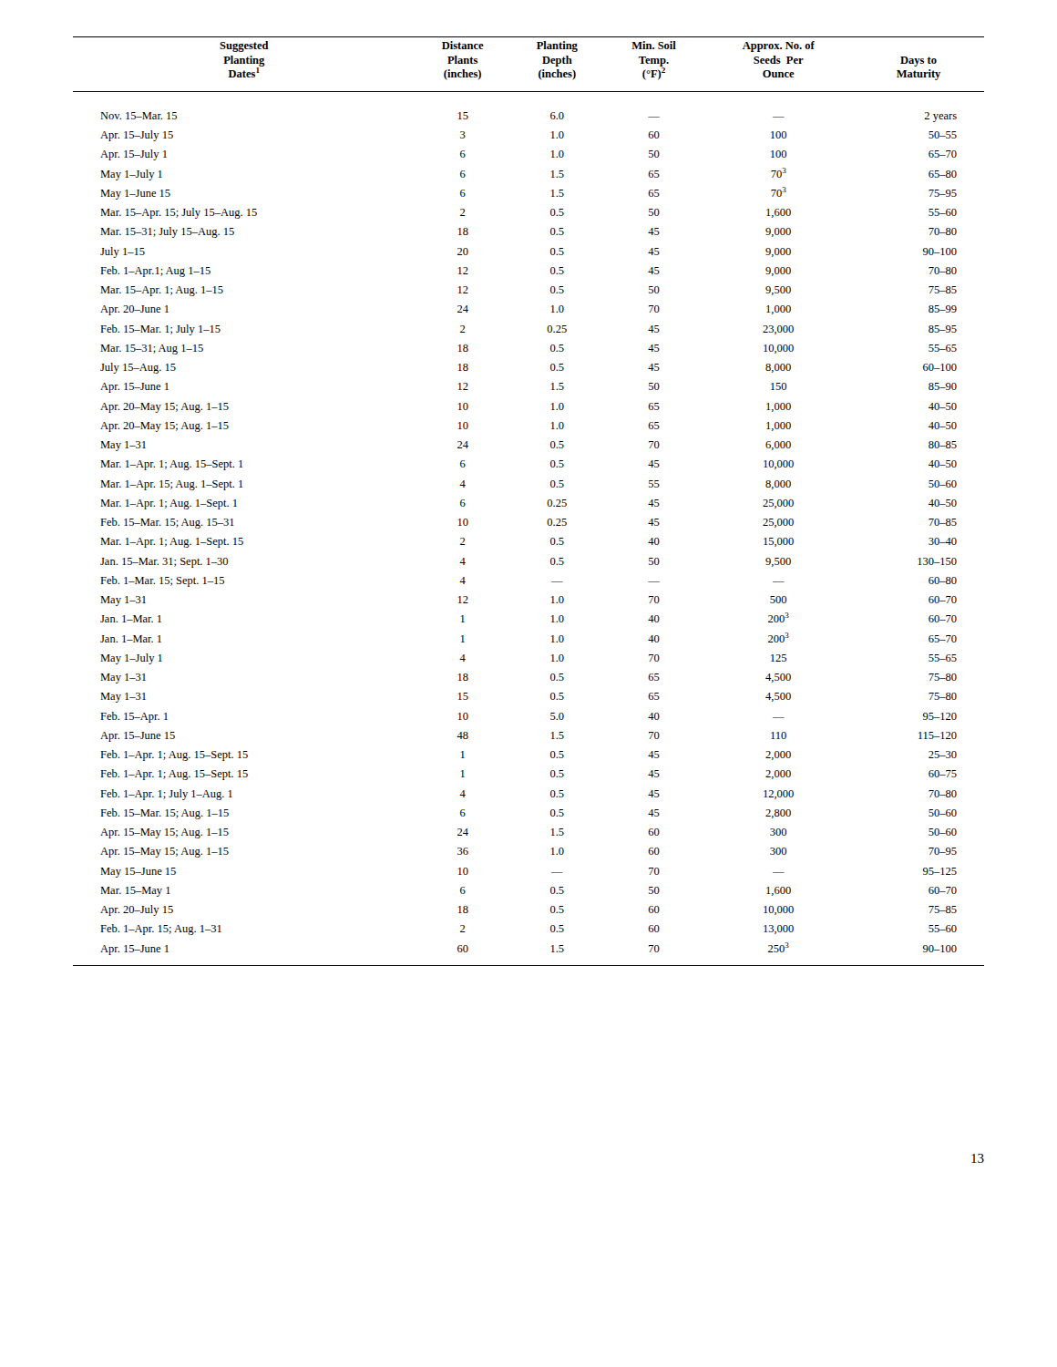| Suggested Planting Dates 1 | Distance Plants (inches) | Planting Depth (inches) | Min. Soil Temp. (°F) 2 | Approx. No. of Seeds Per Ounce | Days to Maturity |
| --- | --- | --- | --- | --- | --- |
| Nov. 15–Mar. 15 | 15 | 6.0 | — | — | 2 years |
| Apr. 15–July 15 | 3 | 1.0 | 60 | 100 | 50–55 |
| Apr. 15–July 1 | 6 | 1.0 | 50 | 100 | 65–70 |
| May 1–July 1 | 6 | 1.5 | 65 | 70 3 | 65–80 |
| May 1–June 15 | 6 | 1.5 | 65 | 70 3 | 75–95 |
| Mar. 15–Apr. 15; July 15–Aug. 15 | 2 | 0.5 | 50 | 1,600 | 55–60 |
| Mar. 15–31; July 15–Aug. 15 | 18 | 0.5 | 45 | 9,000 | 70–80 |
| July 1–15 | 20 | 0.5 | 45 | 9,000 | 90–100 |
| Feb. 1–Apr.1; Aug 1–15 | 12 | 0.5 | 45 | 9,000 | 70–80 |
| Mar. 15–Apr. 1; Aug. 1–15 | 12 | 0.5 | 50 | 9,500 | 75–85 |
| Apr. 20–June 1 | 24 | 1.0 | 70 | 1,000 | 85–99 |
| Feb. 15–Mar. 1; July 1–15 | 2 | 0.25 | 45 | 23,000 | 85–95 |
| Mar. 15–31; Aug 1–15 | 18 | 0.5 | 45 | 10,000 | 55–65 |
| July 15–Aug. 15 | 18 | 0.5 | 45 | 8,000 | 60–100 |
| Apr. 15–June 1 | 12 | 1.5 | 50 | 150 | 85–90 |
| Apr. 20–May 15; Aug. 1–15 | 10 | 1.0 | 65 | 1,000 | 40–50 |
| Apr. 20–May 15; Aug. 1–15 | 10 | 1.0 | 65 | 1,000 | 40–50 |
| May 1–31 | 24 | 0.5 | 70 | 6,000 | 80–85 |
| Mar. 1–Apr. 1; Aug. 15–Sept. 1 | 6 | 0.5 | 45 | 10,000 | 40–50 |
| Mar. 1–Apr. 15; Aug. 1–Sept. 1 | 4 | 0.5 | 55 | 8,000 | 50–60 |
| Mar. 1–Apr. 1; Aug. 1–Sept. 1 | 6 | 0.25 | 45 | 25,000 | 40–50 |
| Feb. 15–Mar. 15; Aug. 15–31 | 10 | 0.25 | 45 | 25,000 | 70–85 |
| Mar. 1–Apr. 1; Aug. 1–Sept. 15 | 2 | 0.5 | 40 | 15,000 | 30–40 |
| Jan. 15–Mar. 31; Sept. 1–30 | 4 | 0.5 | 50 | 9,500 | 130–150 |
| Feb. 1–Mar. 15; Sept. 1–15 | 4 | — | — | — | 60–80 |
| May 1–31 | 12 | 1.0 | 70 | 500 | 60–70 |
| Jan. 1–Mar. 1 | 1 | 1.0 | 40 | 200 3 | 60–70 |
| Jan. 1–Mar. 1 | 1 | 1.0 | 40 | 200 3 | 65–70 |
| May 1–July 1 | 4 | 1.0 | 70 | 125 | 55–65 |
| May 1–31 | 18 | 0.5 | 65 | 4,500 | 75–80 |
| May 1–31 | 15 | 0.5 | 65 | 4,500 | 75–80 |
| Feb. 15–Apr. 1 | 10 | 5.0 | 40 | — | 95–120 |
| Apr. 15–June 15 | 48 | 1.5 | 70 | 110 | 115–120 |
| Feb. 1–Apr. 1; Aug. 15–Sept. 15 | 1 | 0.5 | 45 | 2,000 | 25–30 |
| Feb. 1–Apr. 1; Aug. 15–Sept. 15 | 1 | 0.5 | 45 | 2,000 | 60–75 |
| Feb. 1–Apr. 1; July 1–Aug. 1 | 4 | 0.5 | 45 | 12,000 | 70–80 |
| Feb. 15–Mar. 15; Aug. 1–15 | 6 | 0.5 | 45 | 2,800 | 50–60 |
| Apr. 15–May 15; Aug. 1–15 | 24 | 1.5 | 60 | 300 | 50–60 |
| Apr. 15–May 15; Aug. 1–15 | 36 | 1.0 | 60 | 300 | 70–95 |
| May 15–June 15 | 10 | — | 70 | — | 95–125 |
| Mar. 15–May 1 | 6 | 0.5 | 50 | 1,600 | 60–70 |
| Apr. 20–July 15 | 18 | 0.5 | 60 | 10,000 | 75–85 |
| Feb. 1–Apr. 15; Aug. 1–31 | 2 | 0.5 | 60 | 13,000 | 55–60 |
| Apr. 15–June 1 | 60 | 1.5 | 70 | 250 3 | 90–100 |
13